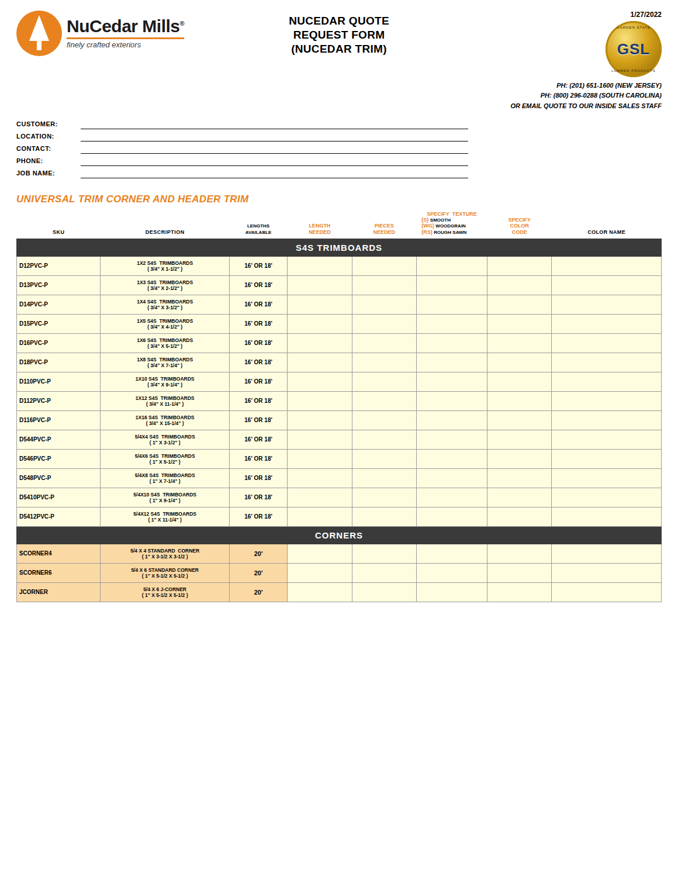NuCedar Mills®
finely crafted exteriors
NUCEDAR QUOTE
REQUEST FORM
(NUCEDAR TRIM)
1/27/2022
GARDEN STATE
GSL
LUMBER PRODUCTS
PH: (201) 651-1600 (NEW JERSEY)
PH: (800) 296-0288 (SOUTH CAROLINA) OR EMAIL QUOTE TO OUR INSIDE SALES STAFF
| CUSTOMER: | |
| LOCATION: | |
| CONTACT: | |
| PHONE: | |
| JOB NAME: | |
UNIVERSAL TRIM CORNER AND HEADER TRIM
| SKU | DESCRIPTION | LENGTHS AVAILABLE | LENGTH NEEDED | PIECES NEEDED | SPECIFY TEXTURE (S) SMOOTH (WG) WOODGRAIN (RS) ROUGH SAWN | SPECIFY COLOR CODE | COLOR NAME |
| --- | --- | --- | --- | --- | --- | --- | --- |
| S4S TRIMBOARDS |
| D12PVC-P | 1X2 S4S TRIMBOARDS ( 3/4" X 1-1/2" ) | 16' OR 18' | | | | | |
| D13PVC-P | 1X3 S4S TRIMBOARDS ( 3/4" X 2-1/2" ) | 16' OR 18' | | | | | |
| D14PVC-P | 1X4 S4S TRIMBOARDS ( 3/4" X 3-1/2" ) | 16' OR 18' | | | | | |
| D15PVC-P | 1X5 S4S TRIMBOARDS ( 3/4" X 4-1/2" ) | 16' OR 18' | | | | | |
| D16PVC-P | 1X6 S4S TRIMBOARDS ( 3/4" X 5-1/2" ) | 16' OR 18' | | | | | |
| D18PVC-P | 1X8 S4S TRIMBOARDS ( 3/4" X 7-1/4" ) | 16' OR 18' | | | | | |
| D110PVC-P | 1X10 S4S TRIMBOARDS ( 3/4" X 9-1/4" ) | 16' OR 18' | | | | | |
| D112PVC-P | 1X12 S4S TRIMBOARDS ( 3/4" X 11-1/4" ) | 16' OR 18' | | | | | |
| D116PVC-P | 1X16 S4S TRIMBOARDS ( 3/4" X 15-1/4" ) | 16' OR 18' | | | | | |
| D544PVC-P | 5/4X4 S4S TRIMBOARDS ( 1" X 3-1/2" ) | 16' OR 18' | | | | | |
| D546PVC-P | 5/4X6 S4S TRIMBOARDS ( 1" X 5-1/2" ) | 16' OR 18' | | | | | |
| D548PVC-P | 5/4X8 S4S TRIMBOARDS ( 1" X 7-1/4" ) | 16' OR 18' | | | | | |
| D5410PVC-P | 5/4X10 S4S TRIMBOARDS ( 1" X 9-1/4" ) | 16' OR 18' | | | | | |
| D5412PVC-P | 5/4X12 S4S TRIMBOARDS ( 1" X 11-1/4" ) | 16' OR 18' | | | | | |
| CORNERS |
| SCORNER4 | 5/4 X 4 STANDARD CORNER ( 1" X 3-1/2 X 3-1/2 ) | 20' | | | | | |
| SCORNER6 | 5/4 X 6 STANDARD CORNER ( 1" X 5-1/2 X 5-1/2 ) | 20' | | | | | |
| JCORNER | 5/4 X 6 J-CORNER ( 1" X 5-1/2 X 5-1/2 ) | 20' | | | | | |